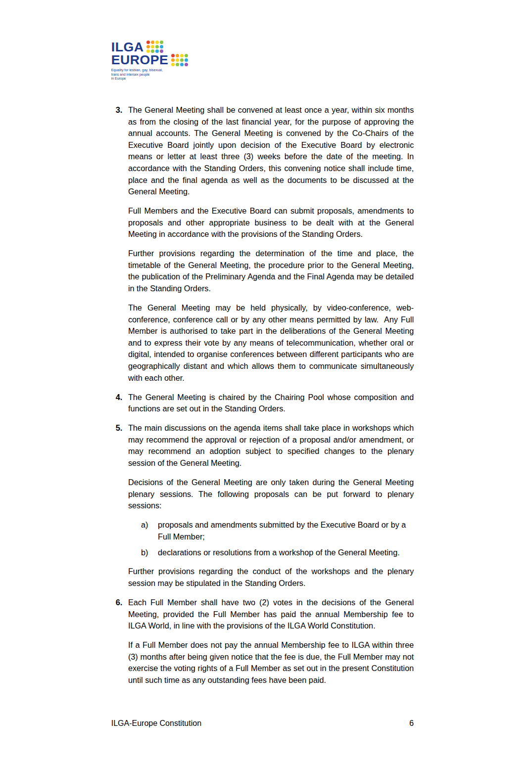ILGA
EUROPE
Equality for lesbian, gay, bisexual,
trans and intersex people
in Europe
The General Meeting shall be convened at least once a year, within six months as from the closing of the last financial year, for the purpose of approving the annual accounts. The General Meeting is convened by the Co-Chairs of the Executive Board jointly upon decision of the Executive Board by electronic means or letter at least three (3) weeks before the date of the meeting. In accordance with the Standing Orders, this convening notice shall include time, place and the final agenda as well as the documents to be discussed at the General Meeting.
Full Members and the Executive Board can submit proposals, amendments to proposals and other appropriate business to be dealt with at the General Meeting in accordance with the provisions of the Standing Orders.
Further provisions regarding the determination of the time and place, the timetable of the General Meeting, the procedure prior to the General Meeting, the publication of the Preliminary Agenda and the Final Agenda may be detailed in the Standing Orders.
The General Meeting may be held physically, by video-conference, web-conference, conference call or by any other means permitted by law. Any Full Member is authorised to take part in the deliberations of the General Meeting and to express their vote by any means of telecommunication, whether oral or digital, intended to organise conferences between different participants who are geographically distant and which allows them to communicate simultaneously with each other.
The General Meeting is chaired by the Chairing Pool whose composition and functions are set out in the Standing Orders.
The main discussions on the agenda items shall take place in workshops which may recommend the approval or rejection of a proposal and/or amendment, or may recommend an adoption subject to specified changes to the plenary session of the General Meeting.
Decisions of the General Meeting are only taken during the General Meeting plenary sessions. The following proposals can be put forward to plenary sessions:
proposals and amendments submitted by the Executive Board or by a Full Member;
declarations or resolutions from a workshop of the General Meeting.
Further provisions regarding the conduct of the workshops and the plenary session may be stipulated in the Standing Orders.
Each Full Member shall have two (2) votes in the decisions of the General Meeting, provided the Full Member has paid the annual Membership fee to ILGA World, in line with the provisions of the ILGA World Constitution.
If a Full Member does not pay the annual Membership fee to ILGA within three (3) months after being given notice that the fee is due, the Full Member may not exercise the voting rights of a Full Member as set out in the present Constitution until such time as any outstanding fees have been paid.
ILGA-Europe Constitution 6